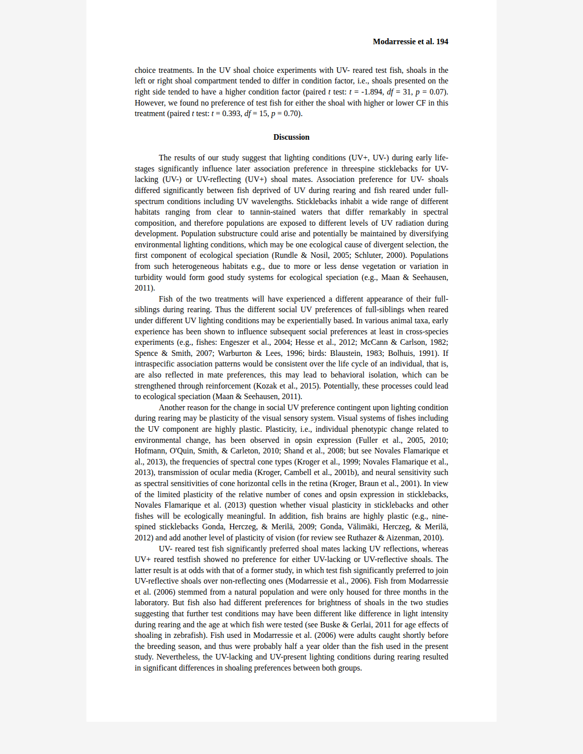Modarressie et al. 194
choice treatments. In the UV shoal choice experiments with UV- reared test fish, shoals in the left or right shoal compartment tended to differ in condition factor, i.e., shoals presented on the right side tended to have a higher condition factor (paired t test: t = -1.894, df = 31, p = 0.07). However, we found no preference of test fish for either the shoal with higher or lower CF in this treatment (paired t test: t = 0.393, df = 15, p = 0.70).
Discussion
The results of our study suggest that lighting conditions (UV+, UV-) during early life-stages significantly influence later association preference in threespine sticklebacks for UV-lacking (UV-) or UV-reflecting (UV+) shoal mates. Association preference for UV- shoals differed significantly between fish deprived of UV during rearing and fish reared under full-spectrum conditions including UV wavelengths. Sticklebacks inhabit a wide range of different habitats ranging from clear to tannin-stained waters that differ remarkably in spectral composition, and therefore populations are exposed to different levels of UV radiation during development. Population substructure could arise and potentially be maintained by diversifying environmental lighting conditions, which may be one ecological cause of divergent selection, the first component of ecological speciation (Rundle & Nosil, 2005; Schluter, 2000). Populations from such heterogeneous habitats e.g., due to more or less dense vegetation or variation in turbidity would form good study systems for ecological speciation (e.g., Maan & Seehausen, 2011).
Fish of the two treatments will have experienced a different appearance of their full-siblings during rearing. Thus the different social UV preferences of full-siblings when reared under different UV lighting conditions may be experientially based. In various animal taxa, early experience has been shown to influence subsequent social preferences at least in cross-species experiments (e.g., fishes: Engeszer et al., 2004; Hesse et al., 2012; McCann & Carlson, 1982; Spence & Smith, 2007; Warburton & Lees, 1996; birds: Blaustein, 1983; Bolhuis, 1991). If intraspecific association patterns would be consistent over the life cycle of an individual, that is, are also reflected in mate preferences, this may lead to behavioral isolation, which can be strengthened through reinforcement (Kozak et al., 2015). Potentially, these processes could lead to ecological speciation (Maan & Seehausen, 2011).
Another reason for the change in social UV preference contingent upon lighting condition during rearing may be plasticity of the visual sensory system. Visual systems of fishes including the UV component are highly plastic. Plasticity, i.e., individual phenotypic change related to environmental change, has been observed in opsin expression (Fuller et al., 2005, 2010; Hofmann, O'Quin, Smith, & Carleton, 2010; Shand et al., 2008; but see Novales Flamarique et al., 2013), the frequencies of spectral cone types (Kroger et al., 1999; Novales Flamarique et al., 2013), transmission of ocular media (Kroger, Cambell et al., 2001b), and neural sensitivity such as spectral sensitivities of cone horizontal cells in the retina (Kroger, Braun et al., 2001). In view of the limited plasticity of the relative number of cones and opsin expression in sticklebacks, Novales Flamarique et al. (2013) question whether visual plasticity in sticklebacks and other fishes will be ecologically meaningful. In addition, fish brains are highly plastic (e.g., nine-spined sticklebacks Gonda, Herczeg, & Merilä, 2009; Gonda, Välimäki, Herczeg, & Merilä, 2012) and add another level of plasticity of vision (for review see Ruthazer & Aizenman, 2010).
UV- reared test fish significantly preferred shoal mates lacking UV reflections, whereas UV+ reared testfish showed no preference for either UV-lacking or UV-reflective shoals. The latter result is at odds with that of a former study, in which test fish significantly preferred to join UV-reflective shoals over non-reflecting ones (Modarressie et al., 2006). Fish from Modarressie et al. (2006) stemmed from a natural population and were only housed for three months in the laboratory. But fish also had different preferences for brightness of shoals in the two studies suggesting that further test conditions may have been different like difference in light intensity during rearing and the age at which fish were tested (see Buske & Gerlai, 2011 for age effects of shoaling in zebrafish). Fish used in Modarressie et al. (2006) were adults caught shortly before the breeding season, and thus were probably half a year older than the fish used in the present study. Nevertheless, the UV-lacking and UV-present lighting conditions during rearing resulted in significant differences in shoaling preferences between both groups.